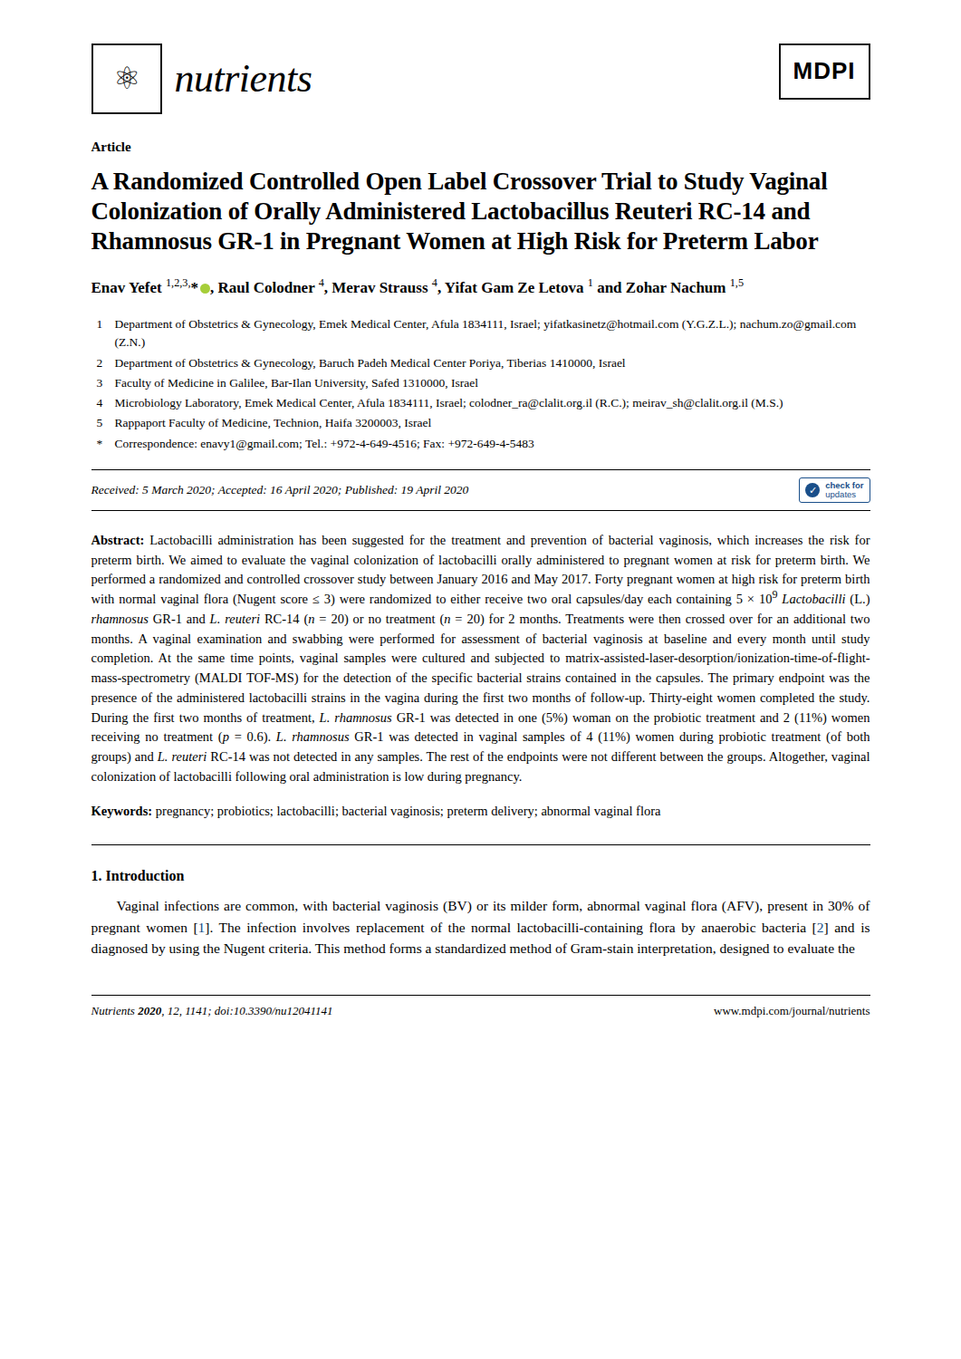⚛
nutrients
MDPI
Article
A Randomized Controlled Open Label Crossover Trial to Study Vaginal Colonization of Orally Administered Lactobacillus Reuteri RC-14 and Rhamnosus GR-1 in Pregnant Women at High Risk for Preterm Labor
Enav Yefet 1,2,3,* , Raul Colodner 4, Merav Strauss 4, Yifat Gam Ze Letova 1 and Zohar Nachum 1,5
Department of Obstetrics & Gynecology, Emek Medical Center, Afula 1834111, Israel; yifatkasinetz@hotmail.com (Y.G.Z.L.); nachum.zo@gmail.com (Z.N.)
Department of Obstetrics & Gynecology, Baruch Padeh Medical Center Poriya, Tiberias 1410000, Israel
Faculty of Medicine in Galilee, Bar-Ilan University, Safed 1310000, Israel
Microbiology Laboratory, Emek Medical Center, Afula 1834111, Israel; colodner_ra@clalit.org.il (R.C.); meirav_sh@clalit.org.il (M.S.)
Rappaport Faculty of Medicine, Technion, Haifa 3200003, Israel
Correspondence: enavy1@gmail.com; Tel.: +972-4-649-4516; Fax: +972-649-4-5483
Received: 5 March 2020; Accepted: 16 April 2020; Published: 19 April 2020
✓check forupdates
Abstract: Lactobacilli administration has been suggested for the treatment and prevention of bacterial vaginosis, which increases the risk for preterm birth. We aimed to evaluate the vaginal colonization of lactobacilli orally administered to pregnant women at risk for preterm birth. We performed a randomized and controlled crossover study between January 2016 and May 2017. Forty pregnant women at high risk for preterm birth with normal vaginal flora (Nugent score ≤ 3) were randomized to either receive two oral capsules/day each containing 5 × 109 Lactobacilli (L.) rhamnosus GR-1 and L. reuteri RC-14 (n = 20) or no treatment (n = 20) for 2 months. Treatments were then crossed over for an additional two months. A vaginal examination and swabbing were performed for assessment of bacterial vaginosis at baseline and every month until study completion. At the same time points, vaginal samples were cultured and subjected to matrix-assisted-laser-desorption/ionization-time-of-flight-mass-spectrometry (MALDI TOF-MS) for the detection of the specific bacterial strains contained in the capsules. The primary endpoint was the presence of the administered lactobacilli strains in the vagina during the first two months of follow-up. Thirty-eight women completed the study. During the first two months of treatment, L. rhamnosus GR-1 was detected in one (5%) woman on the probiotic treatment and 2 (11%) women receiving no treatment (p = 0.6). L. rhamnosus GR-1 was detected in vaginal samples of 4 (11%) women during probiotic treatment (of both groups) and L. reuteri RC-14 was not detected in any samples. The rest of the endpoints were not different between the groups. Altogether, vaginal colonization of lactobacilli following oral administration is low during pregnancy.
Keywords: pregnancy; probiotics; lactobacilli; bacterial vaginosis; preterm delivery; abnormal vaginal flora
1. Introduction
Vaginal infections are common, with bacterial vaginosis (BV) or its milder form, abnormal vaginal flora (AFV), present in 30% of pregnant women [1]. The infection involves replacement of the normal lactobacilli-containing flora by anaerobic bacteria [2] and is diagnosed by using the Nugent criteria. This method forms a standardized method of Gram-stain interpretation, designed to evaluate the
Nutrients 2020, 12, 1141; doi:10.3390/nu12041141
www.mdpi.com/journal/nutrients